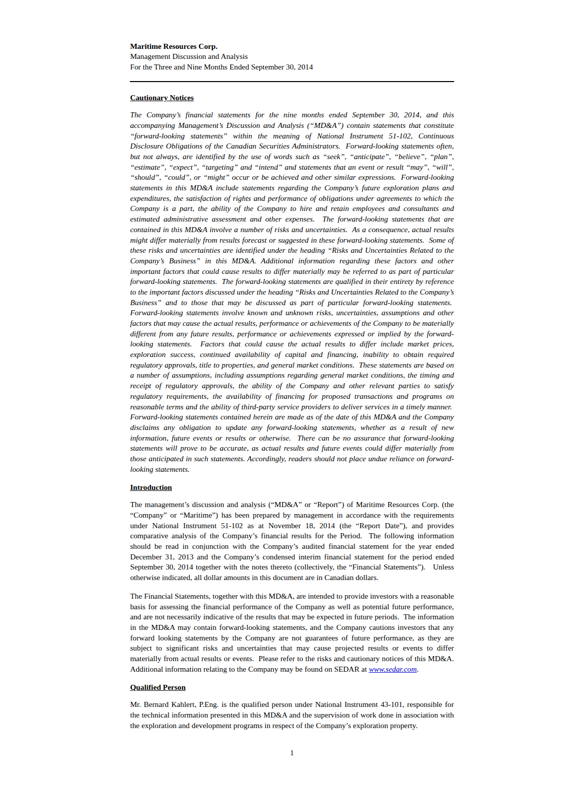Maritime Resources Corp.
Management Discussion and Analysis
For the Three and Nine Months Ended September 30, 2014
Cautionary Notices
The Company’s financial statements for the nine months ended September 30, 2014, and this accompanying Management’s Discussion and Analysis (“MD&A”) contain statements that constitute “forward-looking statements” within the meaning of National Instrument 51-102, Continuous Disclosure Obligations of the Canadian Securities Administrators. Forward-looking statements often, but not always, are identified by the use of words such as “seek”, “anticipate”, “believe”, “plan”, “estimate”, “expect”, “targeting” and “intend” and statements that an event or result “may”, “will”, “should”, “could”, or “might” occur or be achieved and other similar expressions. Forward-looking statements in this MD&A include statements regarding the Company’s future exploration plans and expenditures, the satisfaction of rights and performance of obligations under agreements to which the Company is a part, the ability of the Company to hire and retain employees and consultants and estimated administrative assessment and other expenses. The forward-looking statements that are contained in this MD&A involve a number of risks and uncertainties. As a consequence, actual results might differ materially from results forecast or suggested in these forward-looking statements. Some of these risks and uncertainties are identified under the heading “Risks and Uncertainties Related to the Company’s Business” in this MD&A. Additional information regarding these factors and other important factors that could cause results to differ materially may be referred to as part of particular forward-looking statements. The forward-looking statements are qualified in their entirety by reference to the important factors discussed under the heading “Risks and Uncertainties Related to the Company’s Business” and to those that may be discussed as part of particular forward-looking statements. Forward-looking statements involve known and unknown risks, uncertainties, assumptions and other factors that may cause the actual results, performance or achievements of the Company to be materially different from any future results, performance or achievements expressed or implied by the forward-looking statements. Factors that could cause the actual results to differ include market prices, exploration success, continued availability of capital and financing, inability to obtain required regulatory approvals, title to properties, and general market conditions. These statements are based on a number of assumptions, including assumptions regarding general market conditions, the timing and receipt of regulatory approvals, the ability of the Company and other relevant parties to satisfy regulatory requirements, the availability of financing for proposed transactions and programs on reasonable terms and the ability of third-party service providers to deliver services in a timely manner. Forward-looking statements contained herein are made as of the date of this MD&A and the Company disclaims any obligation to update any forward-looking statements, whether as a result of new information, future events or results or otherwise. There can be no assurance that forward-looking statements will prove to be accurate, as actual results and future events could differ materially from those anticipated in such statements. Accordingly, readers should not place undue reliance on forward-looking statements.
Introduction
The management’s discussion and analysis (“MD&A” or “Report”) of Maritime Resources Corp. (the “Company” or “Maritime”) has been prepared by management in accordance with the requirements under National Instrument 51-102 as at November 18, 2014 (the “Report Date”), and provides comparative analysis of the Company’s financial results for the Period. The following information should be read in conjunction with the Company’s audited financial statement for the year ended December 31, 2013 and the Company’s condensed interim financial statement for the period ended September 30, 2014 together with the notes thereto (collectively, the “Financial Statements”). Unless otherwise indicated, all dollar amounts in this document are in Canadian dollars.
The Financial Statements, together with this MD&A, are intended to provide investors with a reasonable basis for assessing the financial performance of the Company as well as potential future performance, and are not necessarily indicative of the results that may be expected in future periods. The information in the MD&A may contain forward-looking statements, and the Company cautions investors that any forward looking statements by the Company are not guarantees of future performance, as they are subject to significant risks and uncertainties that may cause projected results or events to differ materially from actual results or events. Please refer to the risks and cautionary notices of this MD&A. Additional information relating to the Company may be found on SEDAR at www.sedar.com.
Qualified Person
Mr. Bernard Kahlert, P.Eng. is the qualified person under National Instrument 43-101, responsible for the technical information presented in this MD&A and the supervision of work done in association with the exploration and development programs in respect of the Company’s exploration property.
1